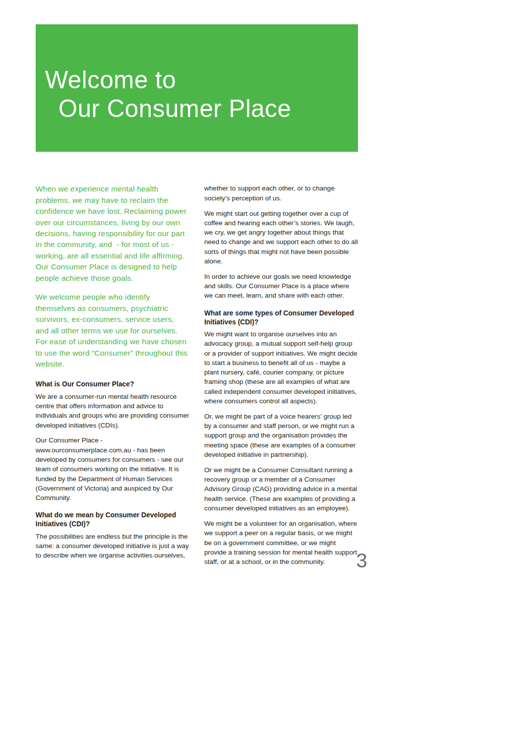Welcome toOur Consumer Place
When we experience mental health problems, we may have to reclaim the confidence we have lost. Reclaiming power over our circumstances, living by our own decisions, having responsibility for our part in the community, and - for most of us - working, are all essential and life affirming. Our Consumer Place is designed to help people achieve those goals.
We welcome people who identify themselves as consumers, psychiatric survivors, ex-consumers, service users, and all other terms we use for ourselves. For ease of understanding we have chosen to use the word “Consumer” throughout this website.
What is Our Consumer Place?
We are a consumer-run mental health resource centre that offers information and advice to individuals and groups who are providing consumer developed initiatives (CDIs).
Our Consumer Place - www.ourconsumerplace.com.au - has been developed by consumers for consumers - see our team of consumers working on the initiative. It is funded by the Department of Human Services (Government of Victoria) and auspiced by Our Community.
What do we mean by Consumer Developed Initiatives (CDI)?
The possibilities are endless but the principle is the same: a consumer developed initiative is just a way to describe when we organise activities ourselves, whether to support each other, or to change society’s perception of us.
We might start out getting together over a cup of coffee and hearing each other’s stories. We laugh, we cry, we get angry together about things that need to change and we support each other to do all sorts of things that might not have been possible alone.
In order to achieve our goals we need knowledge and skills. Our Consumer Place is a place where we can meet, learn, and share with each other.
What are some types of Consumer Developed Initiatives (CDI)?
We might want to organise ourselves into an advocacy group, a mutual support self-help group or a provider of support initiatives. We might decide to start a business to benefit all of us - maybe a plant nursery, café, courier company, or picture framing shop (these are all examples of what are called independent consumer developed initiatives, where consumers control all aspects).
Or, we might be part of a voice hearers’ group led by a consumer and staff person, or we might run a support group and the organisation provides the meeting space (these are examples of a consumer developed initiative in partnership).
Or we might be a Consumer Consultant running a recovery group or a member of a Consumer Advisory Group (CAG) providing advice in a mental health service. (These are examples of providing a consumer developed initiatives as an employee).
We might be a volunteer for an organisation, where we support a peer on a regular basis, or we might be on a government committee, or we might provide a training session for mental health support staff, or at a school, or in the community.
3